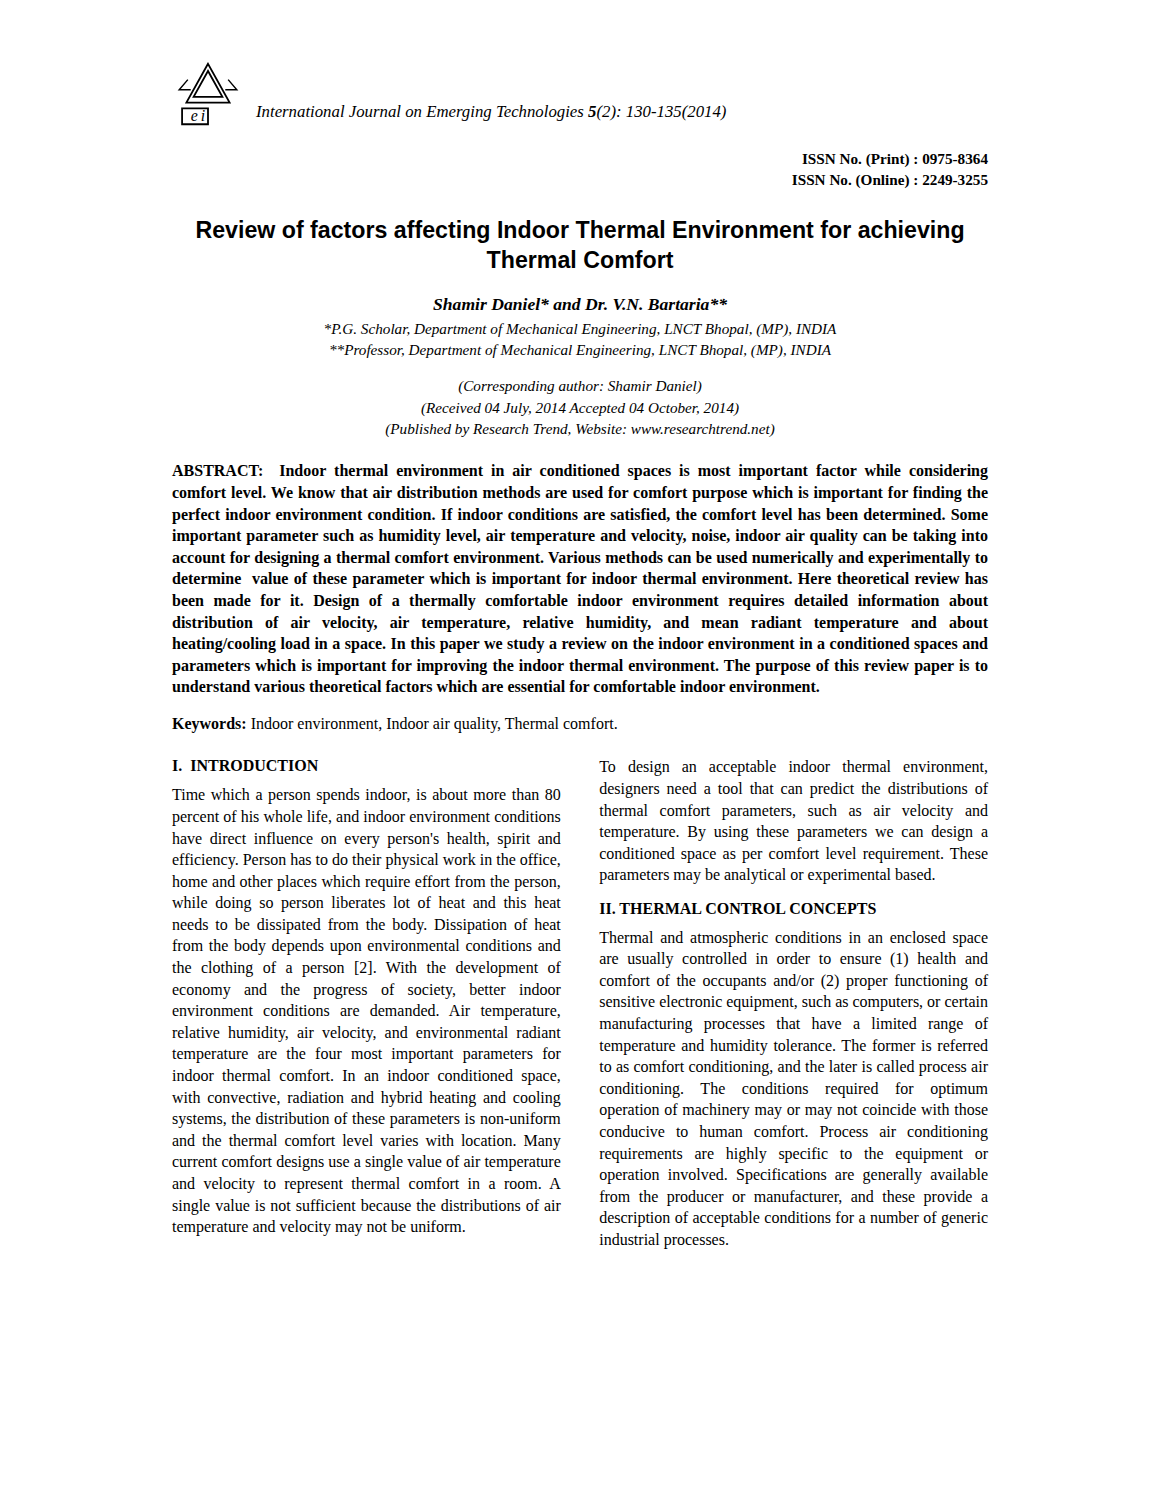e i
International Journal on Emerging Technologies 5(2): 130-135(2014)
ISSN No. (Print) : 0975-8364
ISSN No. (Online) : 2249-3255
Review of factors affecting Indoor Thermal Environment for achieving Thermal Comfort
Shamir Daniel* and Dr. V.N. Bartaria**
*P.G. Scholar, Department of Mechanical Engineering, LNCT Bhopal, (MP), INDIA
**Professor, Department of Mechanical Engineering, LNCT Bhopal, (MP), INDIA
(Corresponding author: Shamir Daniel)
(Received 04 July, 2014 Accepted 04 October, 2014)
(Published by Research Trend, Website: www.researchtrend.net)
ABSTRACT: Indoor thermal environment in air conditioned spaces is most important factor while considering comfort level. We know that air distribution methods are used for comfort purpose which is important for finding the perfect indoor environment condition. If indoor conditions are satisfied, the comfort level has been determined. Some important parameter such as humidity level, air temperature and velocity, noise, indoor air quality can be taking into account for designing a thermal comfort environment. Various methods can be used numerically and experimentally to determine value of these parameter which is important for indoor thermal environment. Here theoretical review has been made for it. Design of a thermally comfortable indoor environment requires detailed information about distribution of air velocity, air temperature, relative humidity, and mean radiant temperature and about heating/cooling load in a space. In this paper we study a review on the indoor environment in a conditioned spaces and parameters which is important for improving the indoor thermal environment. The purpose of this review paper is to understand various theoretical factors which are essential for comfortable indoor environment.
Keywords: Indoor environment, Indoor air quality, Thermal comfort.
I. INTRODUCTION
Time which a person spends indoor, is about more than 80 percent of his whole life, and indoor environment conditions have direct influence on every person's health, spirit and efficiency. Person has to do their physical work in the office, home and other places which require effort from the person, while doing so person liberates lot of heat and this heat needs to be dissipated from the body. Dissipation of heat from the body depends upon environmental conditions and the clothing of a person [2]. With the development of economy and the progress of society, better indoor environment conditions are demanded. Air temperature, relative humidity, air velocity, and environmental radiant temperature are the four most important parameters for indoor thermal comfort. In an indoor conditioned space, with convective, radiation and hybrid heating and cooling systems, the distribution of these parameters is non-uniform and the thermal comfort level varies with location. Many current comfort designs use a single value of air temperature and velocity to represent thermal comfort in a room. A single value is not sufficient because the distributions of air temperature and velocity may not be uniform.
To design an acceptable indoor thermal environment, designers need a tool that can predict the distributions of thermal comfort parameters, such as air velocity and temperature. By using these parameters we can design a conditioned space as per comfort level requirement. These parameters may be analytical or experimental based.
II. THERMAL CONTROL CONCEPTS
Thermal and atmospheric conditions in an enclosed space are usually controlled in order to ensure (1) health and comfort of the occupants and/or (2) proper functioning of sensitive electronic equipment, such as computers, or certain manufacturing processes that have a limited range of temperature and humidity tolerance. The former is referred to as comfort conditioning, and the later is called process air conditioning. The conditions required for optimum operation of machinery may or may not coincide with those conducive to human comfort. Process air conditioning requirements are highly specific to the equipment or operation involved. Specifications are generally available from the producer or manufacturer, and these provide a description of acceptable conditions for a number of generic industrial processes.